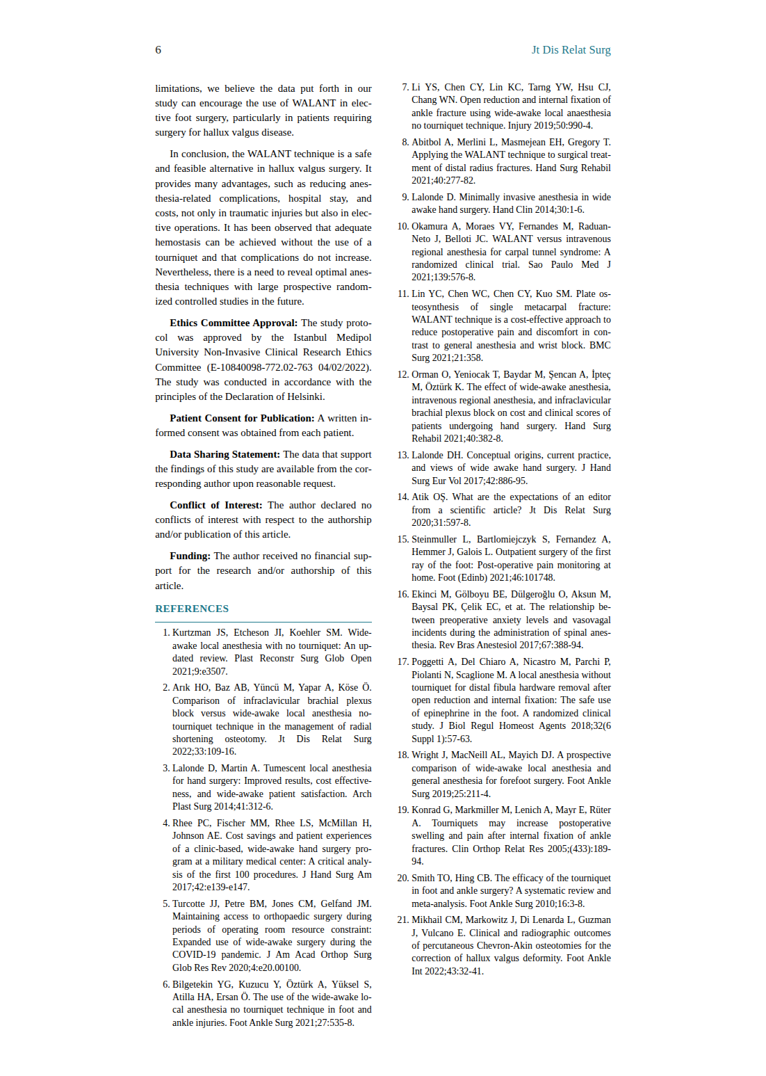6
Jt Dis Relat Surg
limitations, we believe the data put forth in our study can encourage the use of WALANT in elective foot surgery, particularly in patients requiring surgery for hallux valgus disease.
In conclusion, the WALANT technique is a safe and feasible alternative in hallux valgus surgery. It provides many advantages, such as reducing anesthesia-related complications, hospital stay, and costs, not only in traumatic injuries but also in elective operations. It has been observed that adequate hemostasis can be achieved without the use of a tourniquet and that complications do not increase. Nevertheless, there is a need to reveal optimal anesthesia techniques with large prospective randomized controlled studies in the future.
Ethics Committee Approval: The study protocol was approved by the Istanbul Medipol University Non-Invasive Clinical Research Ethics Committee (E-10840098-772.02-763 04/02/2022). The study was conducted in accordance with the principles of the Declaration of Helsinki.
Patient Consent for Publication: A written informed consent was obtained from each patient.
Data Sharing Statement: The data that support the findings of this study are available from the corresponding author upon reasonable request.
Conflict of Interest: The author declared no conflicts of interest with respect to the authorship and/or publication of this article.
Funding: The author received no financial support for the research and/or authorship of this article.
References
Kurtzman JS, Etcheson JI, Koehler SM. Wide-awake local anesthesia with no tourniquet: An updated review. Plast Reconstr Surg Glob Open 2021;9:e3507.
Arık HO, Baz AB, Yüncü M, Yapar A, Köse Ö. Comparison of infraclavicular brachial plexus block versus wide-awake local anesthesia no-tourniquet technique in the management of radial shortening osteotomy. Jt Dis Relat Surg 2022;33:109-16.
Lalonde D, Martin A. Tumescent local anesthesia for hand surgery: Improved results, cost effectiveness, and wide-awake patient satisfaction. Arch Plast Surg 2014;41:312-6.
Rhee PC, Fischer MM, Rhee LS, McMillan H, Johnson AE. Cost savings and patient experiences of a clinic-based, wide-awake hand surgery program at a military medical center: A critical analysis of the first 100 procedures. J Hand Surg Am 2017;42:e139-e147.
Turcotte JJ, Petre BM, Jones CM, Gelfand JM. Maintaining access to orthopaedic surgery during periods of operating room resource constraint: Expanded use of wide-awake surgery during the COVID-19 pandemic. J Am Acad Orthop Surg Glob Res Rev 2020;4:e20.00100.
Bilgetekin YG, Kuzucu Y, Öztürk A, Yüksel S, Atilla HA, Ersan Ö. The use of the wide-awake local anesthesia no tourniquet technique in foot and ankle injuries. Foot Ankle Surg 2021;27:535-8.
Li YS, Chen CY, Lin KC, Tarng YW, Hsu CJ, Chang WN. Open reduction and internal fixation of ankle fracture using wide-awake local anaesthesia no tourniquet technique. Injury 2019;50:990-4.
Abitbol A, Merlini L, Masmejean EH, Gregory T. Applying the WALANT technique to surgical treatment of distal radius fractures. Hand Surg Rehabil 2021;40:277-82.
Lalonde D. Minimally invasive anesthesia in wide awake hand surgery. Hand Clin 2014;30:1-6.
Okamura A, Moraes VY, Fernandes M, Raduan-Neto J, Belloti JC. WALANT versus intravenous regional anesthesia for carpal tunnel syndrome: A randomized clinical trial. Sao Paulo Med J 2021;139:576-8.
Lin YC, Chen WC, Chen CY, Kuo SM. Plate osteosynthesis of single metacarpal fracture: WALANT technique is a cost-effective approach to reduce postoperative pain and discomfort in contrast to general anesthesia and wrist block. BMC Surg 2021;21:358.
Orman O, Yeniocak T, Baydar M, Şencan A, İpteç M, Öztürk K. The effect of wide-awake anesthesia, intravenous regional anesthesia, and infraclavicular brachial plexus block on cost and clinical scores of patients undergoing hand surgery. Hand Surg Rehabil 2021;40:382-8.
Lalonde DH. Conceptual origins, current practice, and views of wide awake hand surgery. J Hand Surg Eur Vol 2017;42:886-95.
Atik OŞ. What are the expectations of an editor from a scientific article? Jt Dis Relat Surg 2020;31:597-8.
Steinmuller L, Bartlomiejczyk S, Fernandez A, Hemmer J, Galois L. Outpatient surgery of the first ray of the foot: Post-operative pain monitoring at home. Foot (Edinb) 2021;46:101748.
Ekinci M, Gölboyu BE, Dülgeroğlu O, Aksun M, Baysal PK, Çelik EC, et at. The relationship between preoperative anxiety levels and vasovagal incidents during the administration of spinal anesthesia. Rev Bras Anestesiol 2017;67:388-94.
Poggetti A, Del Chiaro A, Nicastro M, Parchi P, Piolanti N, Scaglione M. A local anesthesia without tourniquet for distal fibula hardware removal after open reduction and internal fixation: The safe use of epinephrine in the foot. A randomized clinical study. J Biol Regul Homeost Agents 2018;32(6 Suppl 1):57-63.
Wright J, MacNeill AL, Mayich DJ. A prospective comparison of wide-awake local anesthesia and general anesthesia for forefoot surgery. Foot Ankle Surg 2019;25:211-4.
Konrad G, Markmiller M, Lenich A, Mayr E, Rüter A. Tourniquets may increase postoperative swelling and pain after internal fixation of ankle fractures. Clin Orthop Relat Res 2005;(433):189-94.
Smith TO, Hing CB. The efficacy of the tourniquet in foot and ankle surgery? A systematic review and meta-analysis. Foot Ankle Surg 2010;16:3-8.
Mikhail CM, Markowitz J, Di Lenarda L, Guzman J, Vulcano E. Clinical and radiographic outcomes of percutaneous Chevron-Akin osteotomies for the correction of hallux valgus deformity. Foot Ankle Int 2022;43:32-41.